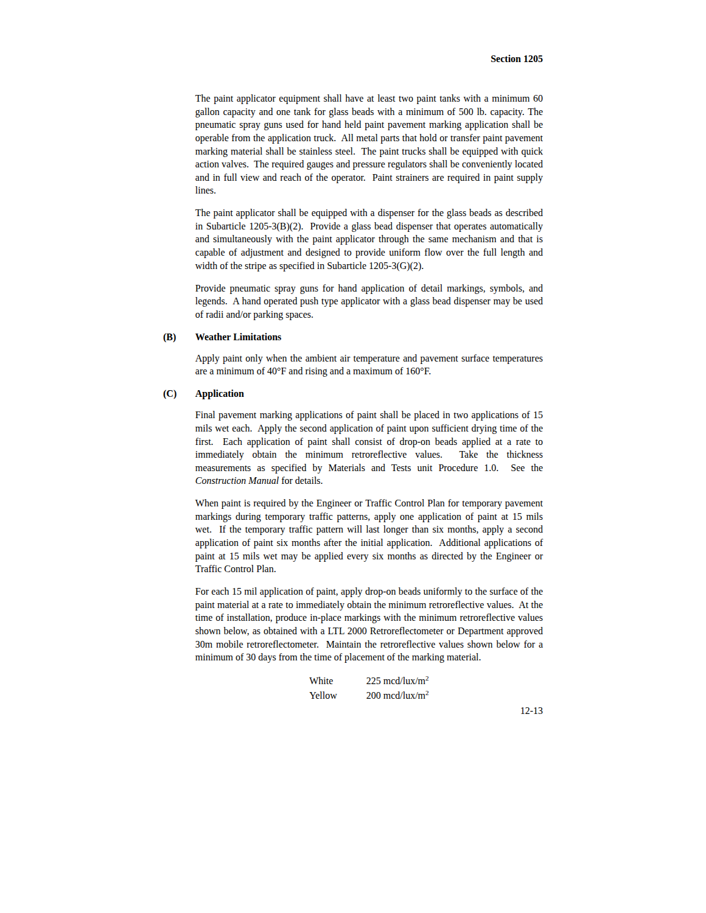Section 1205
The paint applicator equipment shall have at least two paint tanks with a minimum 60 gallon capacity and one tank for glass beads with a minimum of 500 lb. capacity. The pneumatic spray guns used for hand held paint pavement marking application shall be operable from the application truck. All metal parts that hold or transfer paint pavement marking material shall be stainless steel. The paint trucks shall be equipped with quick action valves. The required gauges and pressure regulators shall be conveniently located and in full view and reach of the operator. Paint strainers are required in paint supply lines.
The paint applicator shall be equipped with a dispenser for the glass beads as described in Subarticle 1205-3(B)(2). Provide a glass bead dispenser that operates automatically and simultaneously with the paint applicator through the same mechanism and that is capable of adjustment and designed to provide uniform flow over the full length and width of the stripe as specified in Subarticle 1205-3(G)(2).
Provide pneumatic spray guns for hand application of detail markings, symbols, and legends. A hand operated push type applicator with a glass bead dispenser may be used of radii and/or parking spaces.
(B)
Weather Limitations
Apply paint only when the ambient air temperature and pavement surface temperatures are a minimum of 40°F and rising and a maximum of 160°F.
(C)
Application
Final pavement marking applications of paint shall be placed in two applications of 15 mils wet each. Apply the second application of paint upon sufficient drying time of the first. Each application of paint shall consist of drop-on beads applied at a rate to immediately obtain the minimum retroreflective values. Take the thickness measurements as specified by Materials and Tests unit Procedure 1.0. See the Construction Manual for details.
When paint is required by the Engineer or Traffic Control Plan for temporary pavement markings during temporary traffic patterns, apply one application of paint at 15 mils wet. If the temporary traffic pattern will last longer than six months, apply a second application of paint six months after the initial application. Additional applications of paint at 15 mils wet may be applied every six months as directed by the Engineer or Traffic Control Plan.
For each 15 mil application of paint, apply drop-on beads uniformly to the surface of the paint material at a rate to immediately obtain the minimum retroreflective values. At the time of installation, produce in-place markings with the minimum retroreflective values shown below, as obtained with a LTL 2000 Retroreflectometer or Department approved 30m mobile retroreflectometer. Maintain the retroreflective values shown below for a minimum of 30 days from the time of placement of the marking material.
| White | 225 mcd/lux/m 2 |
| Yellow | 200 mcd/lux/m 2 |
12-13